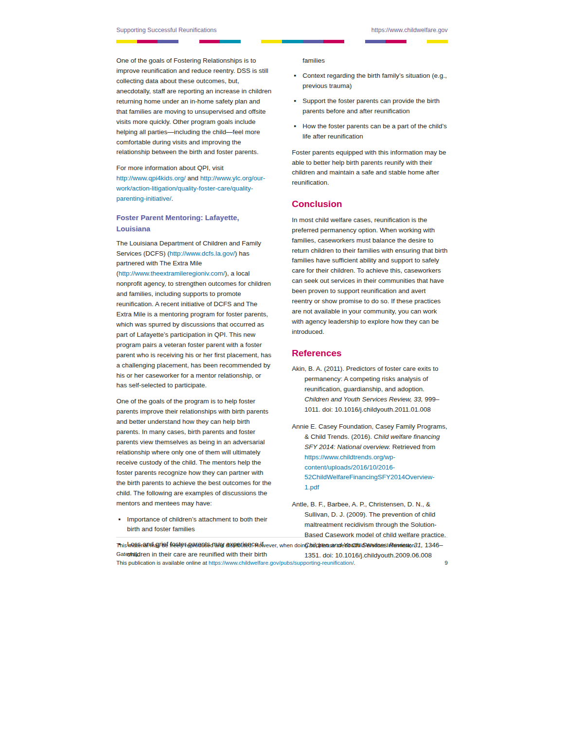Supporting Successful Reunifications
https://www.childwelfare.gov
One of the goals of Fostering Relationships is to improve reunification and reduce reentry. DSS is still collecting data about these outcomes, but, anecdotally, staff are reporting an increase in children returning home under an in-home safety plan and that families are moving to unsupervised and offsite visits more quickly. Other program goals include helping all parties—including the child—feel more comfortable during visits and improving the relationship between the birth and foster parents.
For more information about QPI, visit http://www.qpi4kids.org/ and http://www.ylc.org/our-work/action-litigation/quality-foster-care/quality-parenting-initiative/.
Foster Parent Mentoring: Lafayette, Louisiana
The Louisiana Department of Children and Family Services (DCFS) (http://www.dcfs.la.gov/) has partnered with The Extra Mile (http://www.theextramileregioniv.com/), a local nonprofit agency, to strengthen outcomes for children and families, including supports to promote reunification. A recent initiative of DCFS and The Extra Mile is a mentoring program for foster parents, which was spurred by discussions that occurred as part of Lafayette’s participation in QPI. This new program pairs a veteran foster parent with a foster parent who is receiving his or her first placement, has a challenging placement, has been recommended by his or her caseworker for a mentor relationship, or has self-selected to participate.
One of the goals of the program is to help foster parents improve their relationships with birth parents and better understand how they can help birth parents. In many cases, birth parents and foster parents view themselves as being in an adversarial relationship where only one of them will ultimately receive custody of the child. The mentors help the foster parents recognize how they can partner with the birth parents to achieve the best outcomes for the child. The following are examples of discussions the mentors and mentees may have:
Importance of children’s attachment to both their birth and foster families
Loss and grief foster parents may experience if children in their care are reunified with their birth families
Context regarding the birth family’s situation (e.g., previous trauma)
Support the foster parents can provide the birth parents before and after reunification
How the foster parents can be a part of the child’s life after reunification
Foster parents equipped with this information may be able to better help birth parents reunify with their children and maintain a safe and stable home after reunification.
Conclusion
In most child welfare cases, reunification is the preferred permanency option. When working with families, caseworkers must balance the desire to return children to their families with ensuring that birth families have sufficient ability and support to safely care for their children. To achieve this, caseworkers can seek out services in their communities that have been proven to support reunification and avert reentry or show promise to do so. If these practices are not available in your community, you can work with agency leadership to explore how they can be introduced.
References
Akin, B. A. (2011). Predictors of foster care exits to permanency: A competing risks analysis of reunification, guardianship, and adoption. Children and Youth Services Review, 33, 999–1011. doi: 10.1016/j.childyouth.2011.01.008
Annie E. Casey Foundation, Casey Family Programs, & Child Trends. (2016). Child welfare financing SFY 2014: National overview. Retrieved from https://www.childtrends.org/wp-content/uploads/2016/10/2016-52ChildWelfareFinancingSFY2014Overview-1.pdf
Antle, B. F., Barbee, A. P., Christensen, D. N., & Sullivan, D. J. (2009). The prevention of child maltreatment recidivism through the Solution-Based Casework model of child welfare practice. Children and Youth Services Review, 31, 1346–1351. doi: 10.1016/j.childyouth.2009.06.008
This material may be freely reproduced and distributed. However, when doing so, please credit Child Welfare Information Gateway.
This publication is available online at https://www.childwelfare.gov/pubs/supporting-reunification/.
9